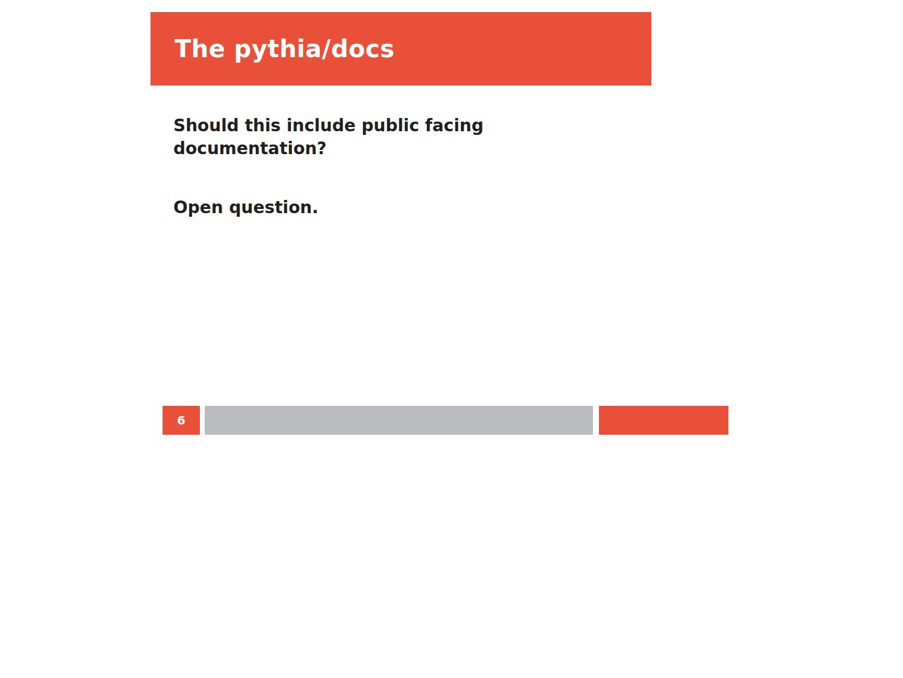The pythia/docs
Should this include public facing documentation?
Open question.
6